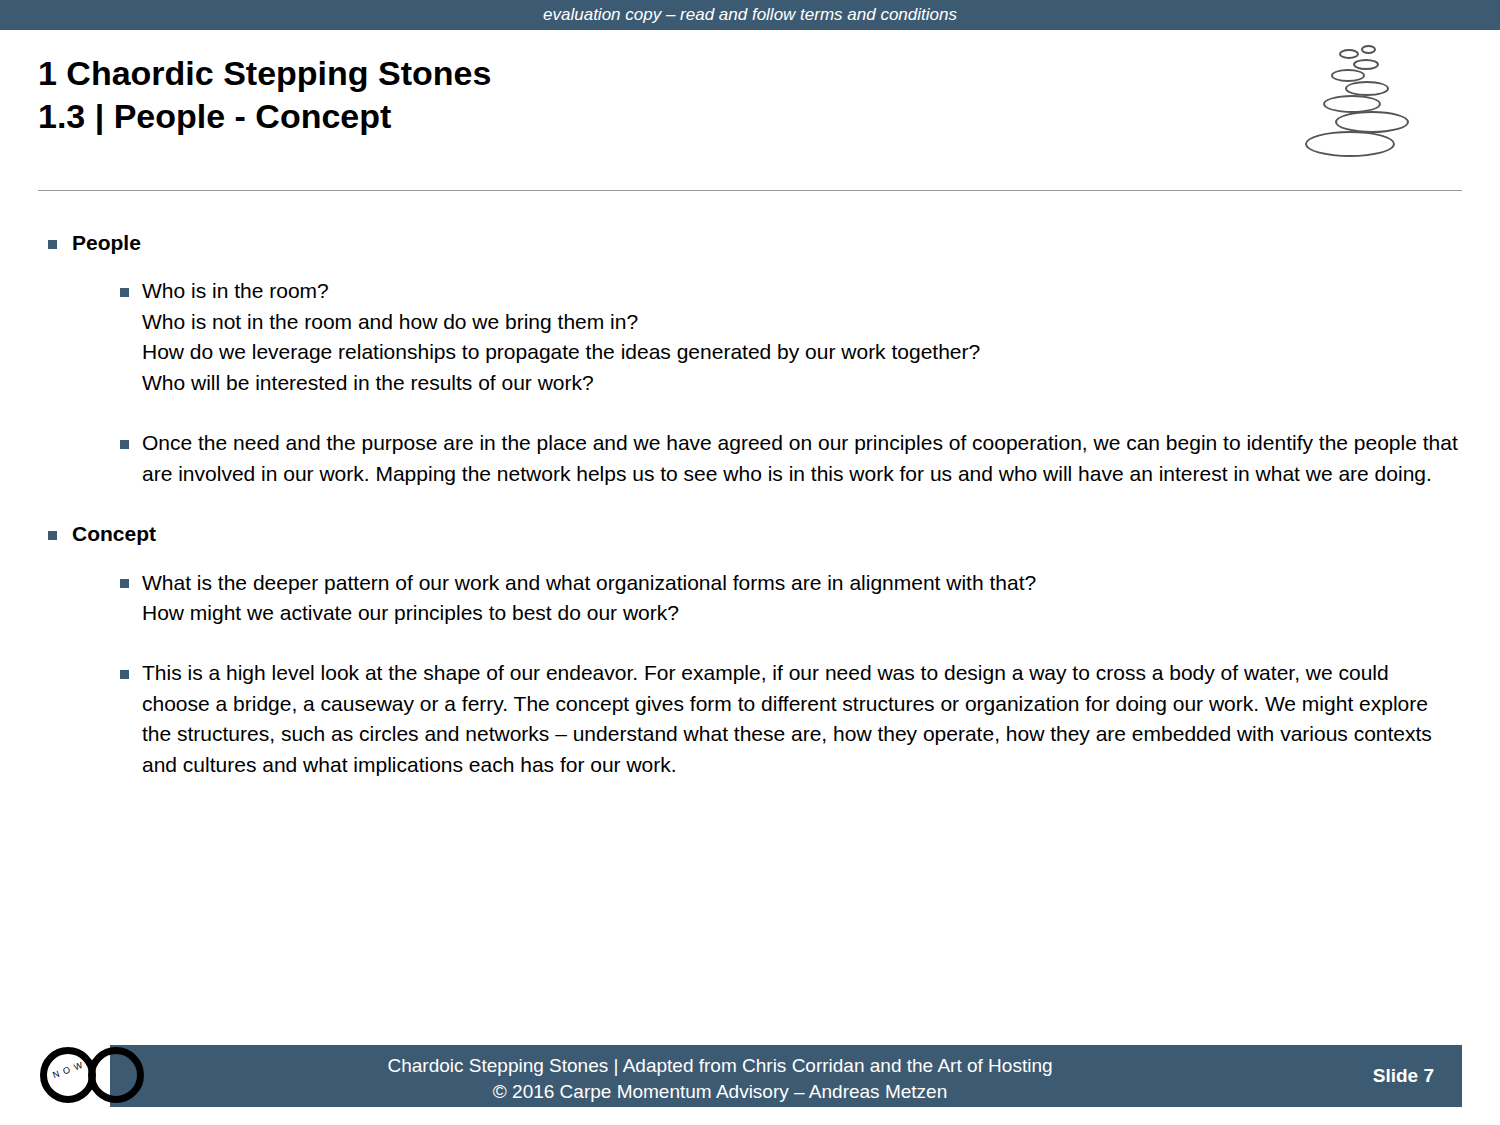evaluation copy – read and follow terms and conditions
1 Chaordic Stepping Stones 1.3 | People - Concept
People
Who is in the room?
Who is not in the room and how do we bring them in?
How do we leverage relationships to propagate the ideas generated by our work together?
Who will be interested in the results of our work?
Once the need and the purpose are in the place and we have agreed on our principles of cooperation, we can begin to identify the people that are involved in our work. Mapping the network helps us to see who is in this work for us and who will have an interest in what we are doing.
Concept
What is the deeper pattern of our work and what organizational forms are in alignment with that?
How might we activate our principles to best do our work?
This is a high level look at the shape of our endeavor. For example, if our need was to design a way to cross a body of water, we could choose a bridge, a causeway or a ferry. The concept gives form to different structures or organization for doing our work. We might explore the structures, such as circles and networks – understand what these are, how they operate, how they are embedded with various contexts and cultures and what implications each has for our work.
Chardoic Stepping Stones | Adapted from Chris Corridan and the Art of Hosting © 2016 Carpe Momentum Advisory – Andreas Metzen
Slide 7
N O W